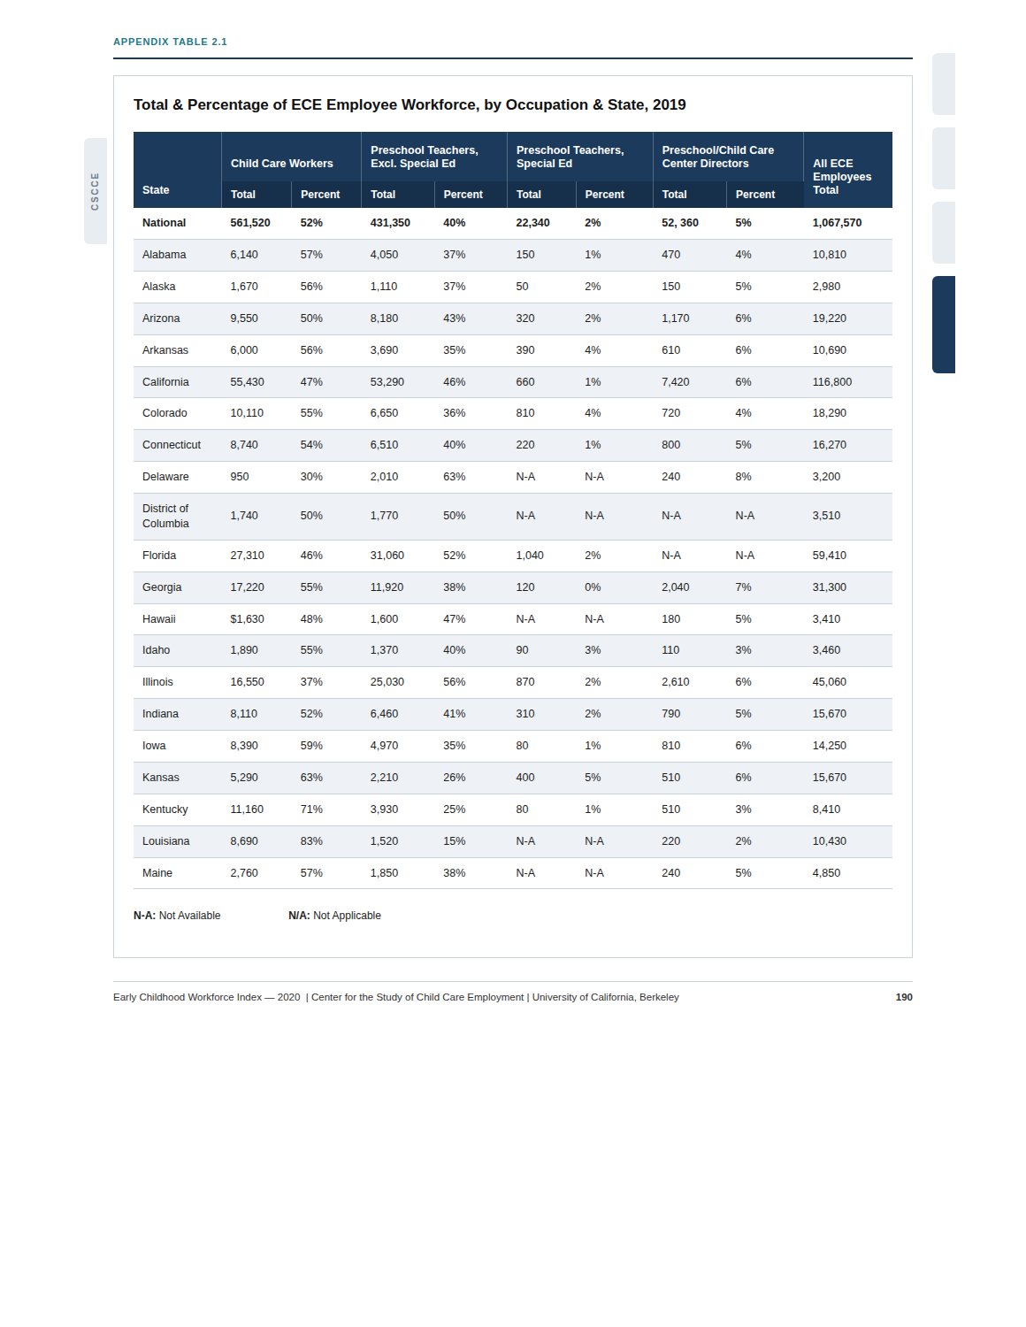Appendix Table 2.1
CSCCE
Total & Percentage of ECE Employee Workforce, by Occupation & State, 2019
| State | Child Care Workers | Preschool Teachers, Excl. Special Ed | Preschool Teachers, Special Ed | Preschool/Child Care Center Directors | All ECE Employees Total |
| --- | --- | --- | --- | --- | --- |
| Total | Percent | Total | Percent | Total | Percent | Total | Percent |
| National | 561,520 | 52% | 431,350 | 40% | 22,340 | 2% | 52, 360 | 5% | 1,067,570 |
| Alabama | 6,140 | 57% | 4,050 | 37% | 150 | 1% | 470 | 4% | 10,810 |
| Alaska | 1,670 | 56% | 1,110 | 37% | 50 | 2% | 150 | 5% | 2,980 |
| Arizona | 9,550 | 50% | 8,180 | 43% | 320 | 2% | 1,170 | 6% | 19,220 |
| Arkansas | 6,000 | 56% | 3,690 | 35% | 390 | 4% | 610 | 6% | 10,690 |
| California | 55,430 | 47% | 53,290 | 46% | 660 | 1% | 7,420 | 6% | 116,800 |
| Colorado | 10,110 | 55% | 6,650 | 36% | 810 | 4% | 720 | 4% | 18,290 |
| Connecticut | 8,740 | 54% | 6,510 | 40% | 220 | 1% | 800 | 5% | 16,270 |
| Delaware | 950 | 30% | 2,010 | 63% | N-A | N-A | 240 | 8% | 3,200 |
| District of Columbia | 1,740 | 50% | 1,770 | 50% | N-A | N-A | N-A | N-A | 3,510 |
| Florida | 27,310 | 46% | 31,060 | 52% | 1,040 | 2% | N-A | N-A | 59,410 |
| Georgia | 17,220 | 55% | 11,920 | 38% | 120 | 0% | 2,040 | 7% | 31,300 |
| Hawaii | $1,630 | 48% | 1,600 | 47% | N-A | N-A | 180 | 5% | 3,410 |
| Idaho | 1,890 | 55% | 1,370 | 40% | 90 | 3% | 110 | 3% | 3,460 |
| Illinois | 16,550 | 37% | 25,030 | 56% | 870 | 2% | 2,610 | 6% | 45,060 |
| Indiana | 8,110 | 52% | 6,460 | 41% | 310 | 2% | 790 | 5% | 15,670 |
| Iowa | 8,390 | 59% | 4,970 | 35% | 80 | 1% | 810 | 6% | 14,250 |
| Kansas | 5,290 | 63% | 2,210 | 26% | 400 | 5% | 510 | 6% | 15,670 |
| Kentucky | 11,160 | 71% | 3,930 | 25% | 80 | 1% | 510 | 3% | 8,410 |
| Louisiana | 8,690 | 83% | 1,520 | 15% | N-A | N-A | 220 | 2% | 10,430 |
| Maine | 2,760 | 57% | 1,850 | 38% | N-A | N-A | 240 | 5% | 4,850 |
N-A: Not Available N/A: Not Applicable
Early Childhood Workforce Index — 2020 | Center for the Study of Child Care Employment | University of California, Berkeley
190